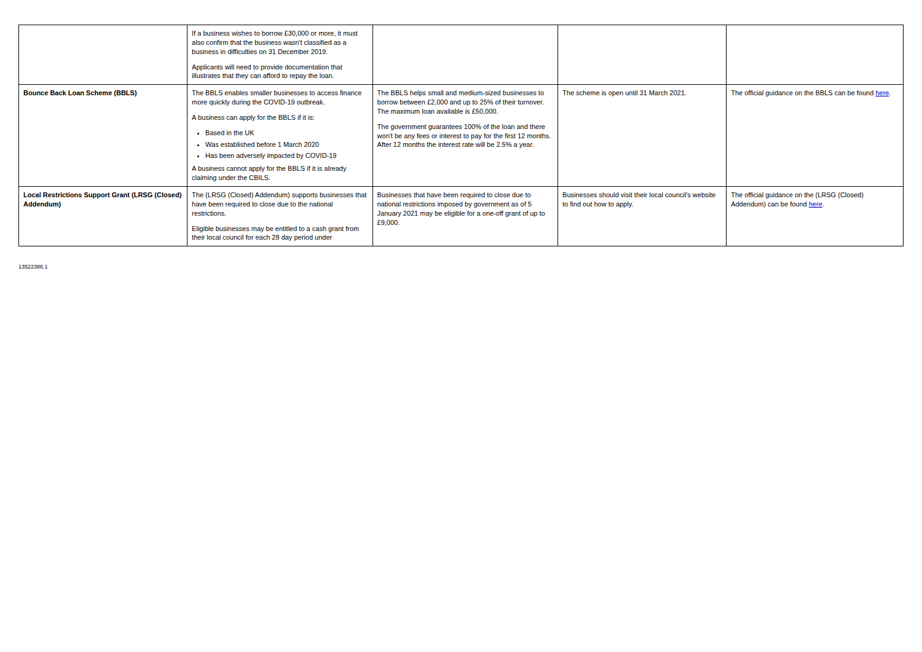| | If a business wishes to borrow £30,000 or more, it must also confirm that the business wasn't classified as a business in difficulties on 31 December 2019. Applicants will need to provide documentation that illustrates that they can afford to repay the loan. | | | |
| Bounce Back Loan Scheme (BBLS) | The BBLS enables smaller businesses to access finance more quickly during the COVID-19 outbreak. A business can apply for the BBLS if it is: Based in the UK Was established before 1 March 2020 Has been adversely impacted by COVID-19 A business cannot apply for the BBLS if it is already claiming under the CBILS. | The BBLS helps small and medium-sized businesses to borrow between £2,000 and up to 25% of their turnover. The maximum loan available is £50,000. The government guarantees 100% of the loan and there won't be any fees or interest to pay for the first 12 months. After 12 months the interest rate will be 2.5% a year. | The scheme is open until 31 March 2021. | The official guidance on the BBLS can be found here . |
| Local Restrictions Support Grant (LRSG (Closed) Addendum) | The (LRSG (Closed) Addendum) supports businesses that have been required to close due to the national restrictions. Eligible businesses may be entitled to a cash grant from their local council for each 28 day period under | Businesses that have been required to close due to national restrictions imposed by government as of 5 January 2021 may be eligible for a one-off grant of up to £9,000. | Businesses should visit their local council's website to find out how to apply. | The official guidance on the (LRSG (Closed) Addendum) can be found here . |
13522386.1